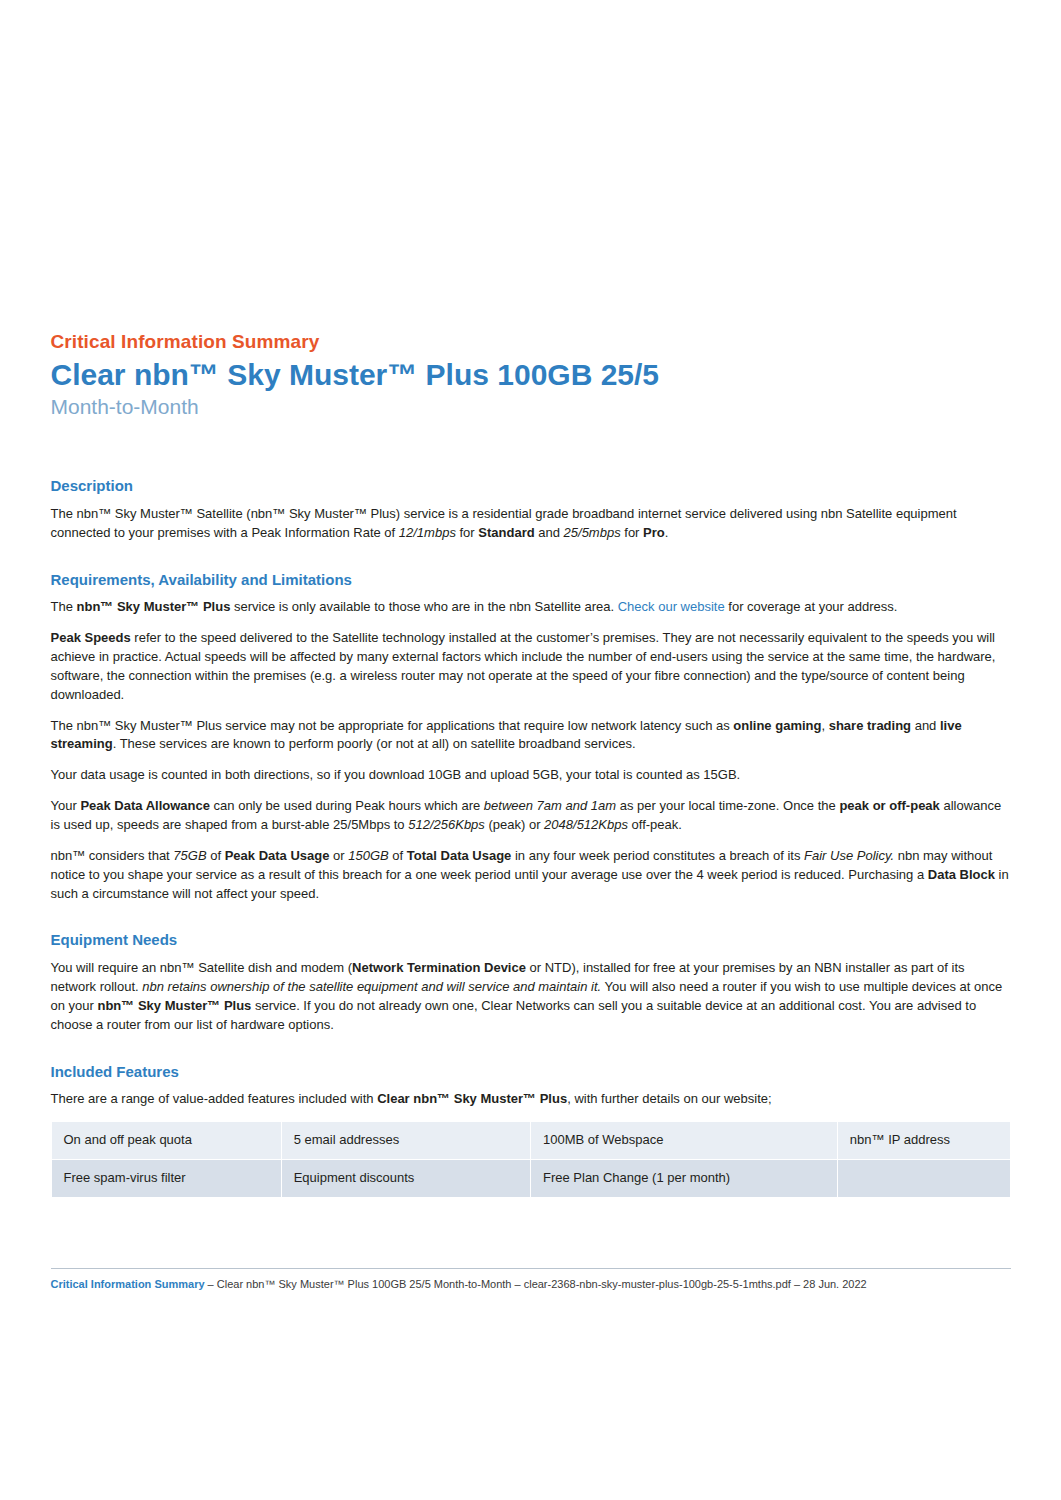Critical Information Summary
Clear nbn™ Sky Muster™ Plus 100GB 25/5
Month-to-Month
Description
The nbn™ Sky Muster™ Satellite (nbn™ Sky Muster™ Plus) service is a residential grade broadband internet service delivered using nbn Satellite equipment connected to your premises with a Peak Information Rate of 12/1mbps for Standard and 25/5mbps for Pro.
Requirements, Availability and Limitations
The nbn™ Sky Muster™ Plus service is only available to those who are in the nbn Satellite area. Check our website for coverage at your address.
Peak Speeds refer to the speed delivered to the Satellite technology installed at the customer’s premises. They are not necessarily equivalent to the speeds you will achieve in practice. Actual speeds will be affected by many external factors which include the number of end-users using the service at the same time, the hardware, software, the connection within the premises (e.g. a wireless router may not operate at the speed of your fibre connection) and the type/source of content being downloaded.
The nbn™ Sky Muster™ Plus service may not be appropriate for applications that require low network latency such as online gaming, share trading and live streaming. These services are known to perform poorly (or not at all) on satellite broadband services.
Your data usage is counted in both directions, so if you download 10GB and upload 5GB, your total is counted as 15GB.
Your Peak Data Allowance can only be used during Peak hours which are between 7am and 1am as per your local time-zone. Once the peak or off-peak allowance is used up, speeds are shaped from a burst-able 25/5Mbps to 512/256Kbps (peak) or 2048/512Kbps off-peak.
nbn™ considers that 75GB of Peak Data Usage or 150GB of Total Data Usage in any four week period constitutes a breach of its Fair Use Policy. nbn may without notice to you shape your service as a result of this breach for a one week period until your average use over the 4 week period is reduced. Purchasing a Data Block in such a circumstance will not affect your speed.
Equipment Needs
You will require an nbn™ Satellite dish and modem (Network Termination Device or NTD), installed for free at your premises by an NBN installer as part of its network rollout. nbn retains ownership of the satellite equipment and will service and maintain it. You will also need a router if you wish to use multiple devices at once on your nbn™ Sky Muster™ Plus service. If you do not already own one, Clear Networks can sell you a suitable device at an additional cost. You are advised to choose a router from our list of hardware options.
Included Features
There are a range of value-added features included with Clear nbn™ Sky Muster™ Plus, with further details on our website;
| On and off peak quota | 5 email addresses | 100MB of Webspace | nbn™ IP address |
| Free spam-virus filter | Equipment discounts | Free Plan Change (1 per month) | |
Critical Information Summary – Clear nbn™ Sky Muster™ Plus 100GB 25/5 Month-to-Month – clear-2368-nbn-sky-muster-plus-100gb-25-5-1mths.pdf – 28 Jun. 2022